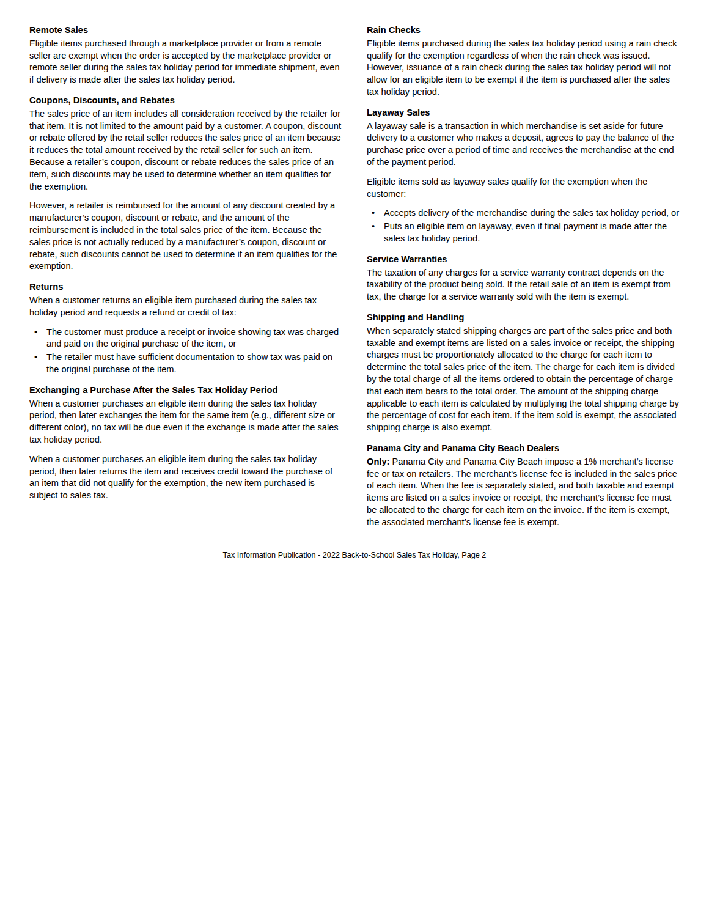Remote Sales
Eligible items purchased through a marketplace provider or from a remote seller are exempt when the order is accepted by the marketplace provider or remote seller during the sales tax holiday period for immediate shipment, even if delivery is made after the sales tax holiday period.
Coupons, Discounts, and Rebates
The sales price of an item includes all consideration received by the retailer for that item. It is not limited to the amount paid by a customer. A coupon, discount or rebate offered by the retail seller reduces the sales price of an item because it reduces the total amount received by the retail seller for such an item. Because a retailer’s coupon, discount or rebate reduces the sales price of an item, such discounts may be used to determine whether an item qualifies for the exemption.
However, a retailer is reimbursed for the amount of any discount created by a manufacturer’s coupon, discount or rebate, and the amount of the reimbursement is included in the total sales price of the item. Because the sales price is not actually reduced by a manufacturer’s coupon, discount or rebate, such discounts cannot be used to determine if an item qualifies for the exemption.
Returns
When a customer returns an eligible item purchased during the sales tax holiday period and requests a refund or credit of tax:
The customer must produce a receipt or invoice showing tax was charged and paid on the original purchase of the item, or
The retailer must have sufficient documentation to show tax was paid on the original purchase of the item.
Exchanging a Purchase After the Sales Tax Holiday Period
When a customer purchases an eligible item during the sales tax holiday period, then later exchanges the item for the same item (e.g., different size or different color), no tax will be due even if the exchange is made after the sales tax holiday period.
When a customer purchases an eligible item during the sales tax holiday period, then later returns the item and receives credit toward the purchase of an item that did not qualify for the exemption, the new item purchased is subject to sales tax.
Rain Checks
Eligible items purchased during the sales tax holiday period using a rain check qualify for the exemption regardless of when the rain check was issued. However, issuance of a rain check during the sales tax holiday period will not allow for an eligible item to be exempt if the item is purchased after the sales tax holiday period.
Layaway Sales
A layaway sale is a transaction in which merchandise is set aside for future delivery to a customer who makes a deposit, agrees to pay the balance of the purchase price over a period of time and receives the merchandise at the end of the payment period.
Eligible items sold as layaway sales qualify for the exemption when the customer:
Accepts delivery of the merchandise during the sales tax holiday period, or
Puts an eligible item on layaway, even if final payment is made after the sales tax holiday period.
Service Warranties
The taxation of any charges for a service warranty contract depends on the taxability of the product being sold. If the retail sale of an item is exempt from tax, the charge for a service warranty sold with the item is exempt.
Shipping and Handling
When separately stated shipping charges are part of the sales price and both taxable and exempt items are listed on a sales invoice or receipt, the shipping charges must be proportionately allocated to the charge for each item to determine the total sales price of the item. The charge for each item is divided by the total charge of all the items ordered to obtain the percentage of charge that each item bears to the total order. The amount of the shipping charge applicable to each item is calculated by multiplying the total shipping charge by the percentage of cost for each item. If the item sold is exempt, the associated shipping charge is also exempt.
Panama City and Panama City Beach Dealers
Only: Panama City and Panama City Beach impose a 1% merchant’s license fee or tax on retailers. The merchant’s license fee is included in the sales price of each item. When the fee is separately stated, and both taxable and exempt items are listed on a sales invoice or receipt, the merchant’s license fee must be allocated to the charge for each item on the invoice. If the item is exempt, the associated merchant’s license fee is exempt.
Tax Information Publication - 2022 Back-to-School Sales Tax Holiday, Page 2